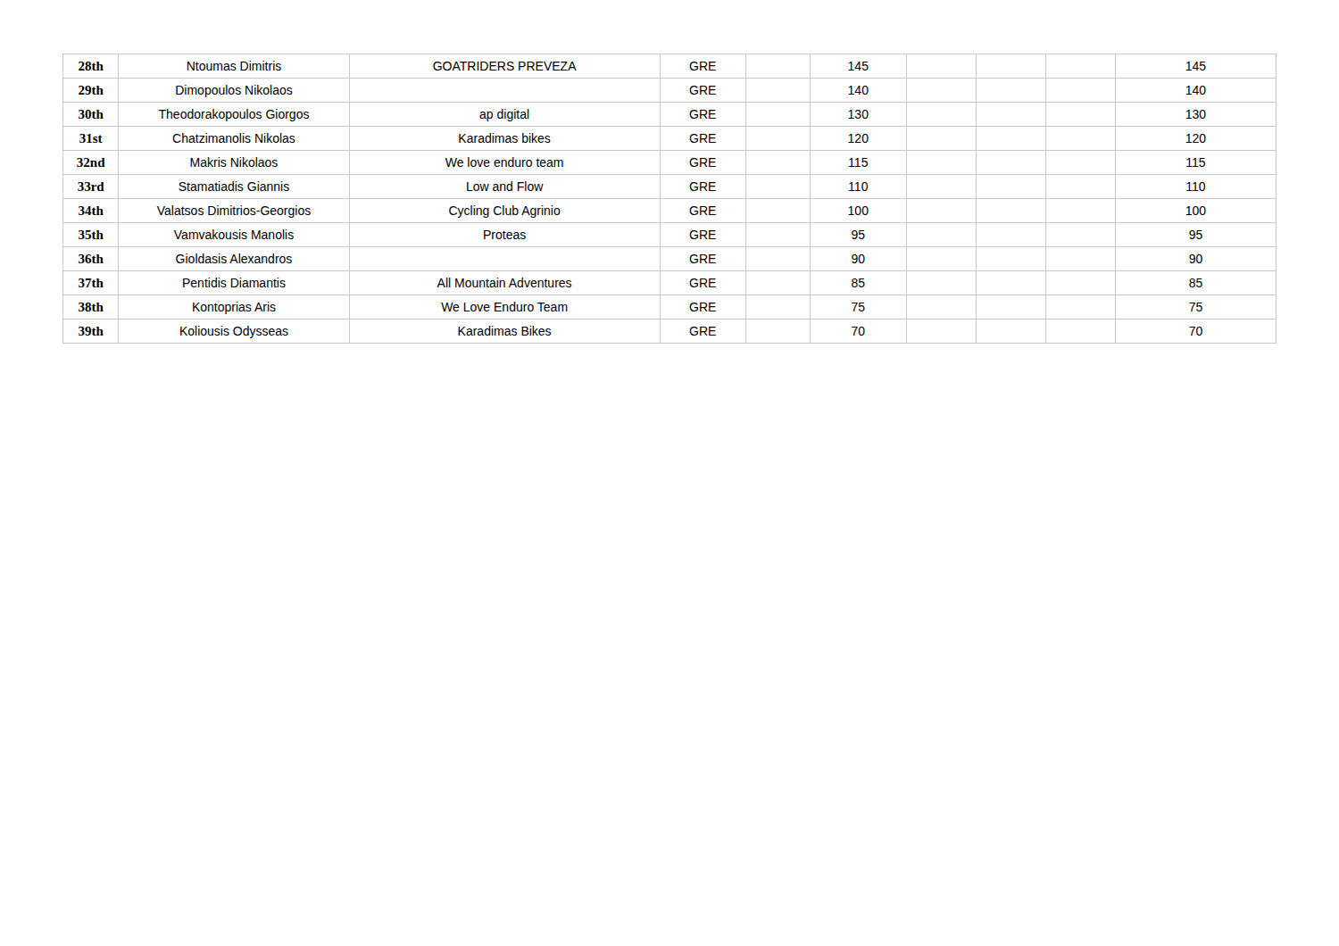| 28th | Ntoumas Dimitris | GOATRIDERS PREVEZA | GRE | | 145 | | | | 145 |
| 29th | Dimopoulos Nikolaos | | GRE | | 140 | | | | 140 |
| 30th | Theodorakopoulos Giorgos | ap digital | GRE | | 130 | | | | 130 |
| 31st | Chatzimanolis Nikolas | Karadimas bikes | GRE | | 120 | | | | 120 |
| 32nd | Makris Nikolaos | We love enduro team | GRE | | 115 | | | | 115 |
| 33rd | Stamatiadis Giannis | Low and Flow | GRE | | 110 | | | | 110 |
| 34th | Valatsos Dimitrios-Georgios | Cycling Club Agrinio | GRE | | 100 | | | | 100 |
| 35th | Vamvakousis Manolis | Proteas | GRE | | 95 | | | | 95 |
| 36th | Gioldasis Alexandros | | GRE | | 90 | | | | 90 |
| 37th | Pentidis Diamantis | All Mountain Adventures | GRE | | 85 | | | | 85 |
| 38th | Kontoprias Aris | We Love Enduro Team | GRE | | 75 | | | | 75 |
| 39th | Koliousis Odysseas | Karadimas Bikes | GRE | | 70 | | | | 70 |